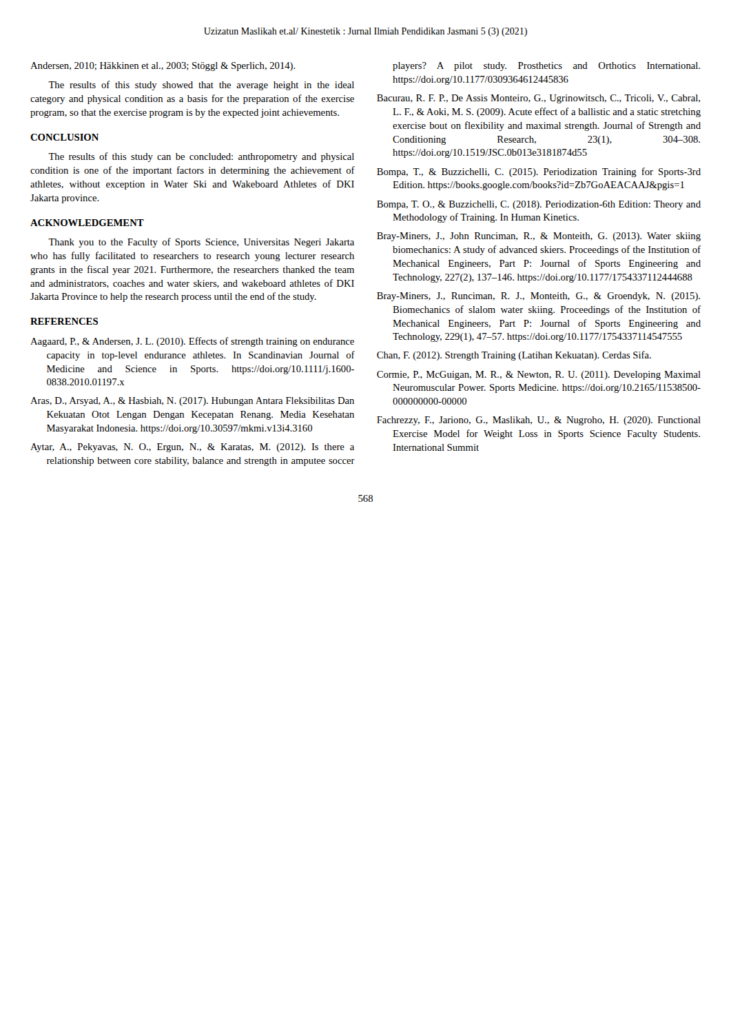Uzizatun Maslikah et.al/ Kinestetik : Jurnal Ilmiah Pendidikan Jasmani 5 (3) (2021)
Andersen, 2010; Häkkinen et al., 2003; Stöggl & Sperlich, 2014).
The results of this study showed that the average height in the ideal category and physical condition as a basis for the preparation of the exercise program, so that the exercise program is by the expected joint achievements.
Conclusion
The results of this study can be concluded: anthropometry and physical condition is one of the important factors in determining the achievement of athletes, without exception in Water Ski and Wakeboard Athletes of DKI Jakarta province.
Acknowledgement
Thank you to the Faculty of Sports Science, Universitas Negeri Jakarta who has fully facilitated to researchers to research young lecturer research grants in the fiscal year 2021. Furthermore, the researchers thanked the team and administrators, coaches and water skiers, and wakeboard athletes of DKI Jakarta Province to help the research process until the end of the study.
References
Aagaard, P., & Andersen, J. L. (2010). Effects of strength training on endurance capacity in top-level endurance athletes. In Scandinavian Journal of Medicine and Science in Sports. https://doi.org/10.1111/j.1600-0838.2010.01197.x
Aras, D., Arsyad, A., & Hasbiah, N. (2017). Hubungan Antara Fleksibilitas Dan Kekuatan Otot Lengan Dengan Kecepatan Renang. Media Kesehatan Masyarakat Indonesia. https://doi.org/10.30597/mkmi.v13i4.3160
Aytar, A., Pekyavas, N. O., Ergun, N., & Karatas, M. (2012). Is there a relationship between core stability, balance and strength in amputee soccer players? A pilot study. Prosthetics and Orthotics International. https://doi.org/10.1177/0309364612445836
Bacurau, R. F. P., De Assis Monteiro, G., Ugrinowitsch, C., Tricoli, V., Cabral, L. F., & Aoki, M. S. (2009). Acute effect of a ballistic and a static stretching exercise bout on flexibility and maximal strength. Journal of Strength and Conditioning Research, 23(1), 304–308. https://doi.org/10.1519/JSC.0b013e3181874d55
Bompa, T., & Buzzichelli, C. (2015). Periodization Training for Sports-3rd Edition. https://books.google.com/books?id=Zb7GoAEACAAJ&pgis=1
Bompa, T. O., & Buzzichelli, C. (2018). Periodization-6th Edition: Theory and Methodology of Training. In Human Kinetics.
Bray-Miners, J., John Runciman, R., & Monteith, G. (2013). Water skiing biomechanics: A study of advanced skiers. Proceedings of the Institution of Mechanical Engineers, Part P: Journal of Sports Engineering and Technology, 227(2), 137–146. https://doi.org/10.1177/1754337112444688
Bray-Miners, J., Runciman, R. J., Monteith, G., & Groendyk, N. (2015). Biomechanics of slalom water skiing. Proceedings of the Institution of Mechanical Engineers, Part P: Journal of Sports Engineering and Technology, 229(1), 47–57. https://doi.org/10.1177/1754337114547555
Chan, F. (2012). Strength Training (Latihan Kekuatan). Cerdas Sifa.
Cormie, P., McGuigan, M. R., & Newton, R. U. (2011). Developing Maximal Neuromuscular Power. Sports Medicine. https://doi.org/10.2165/11538500-000000000-00000
Fachrezzy, F., Jariono, G., Maslikah, U., & Nugroho, H. (2020). Functional Exercise Model for Weight Loss in Sports Science Faculty Students. International Summit
568